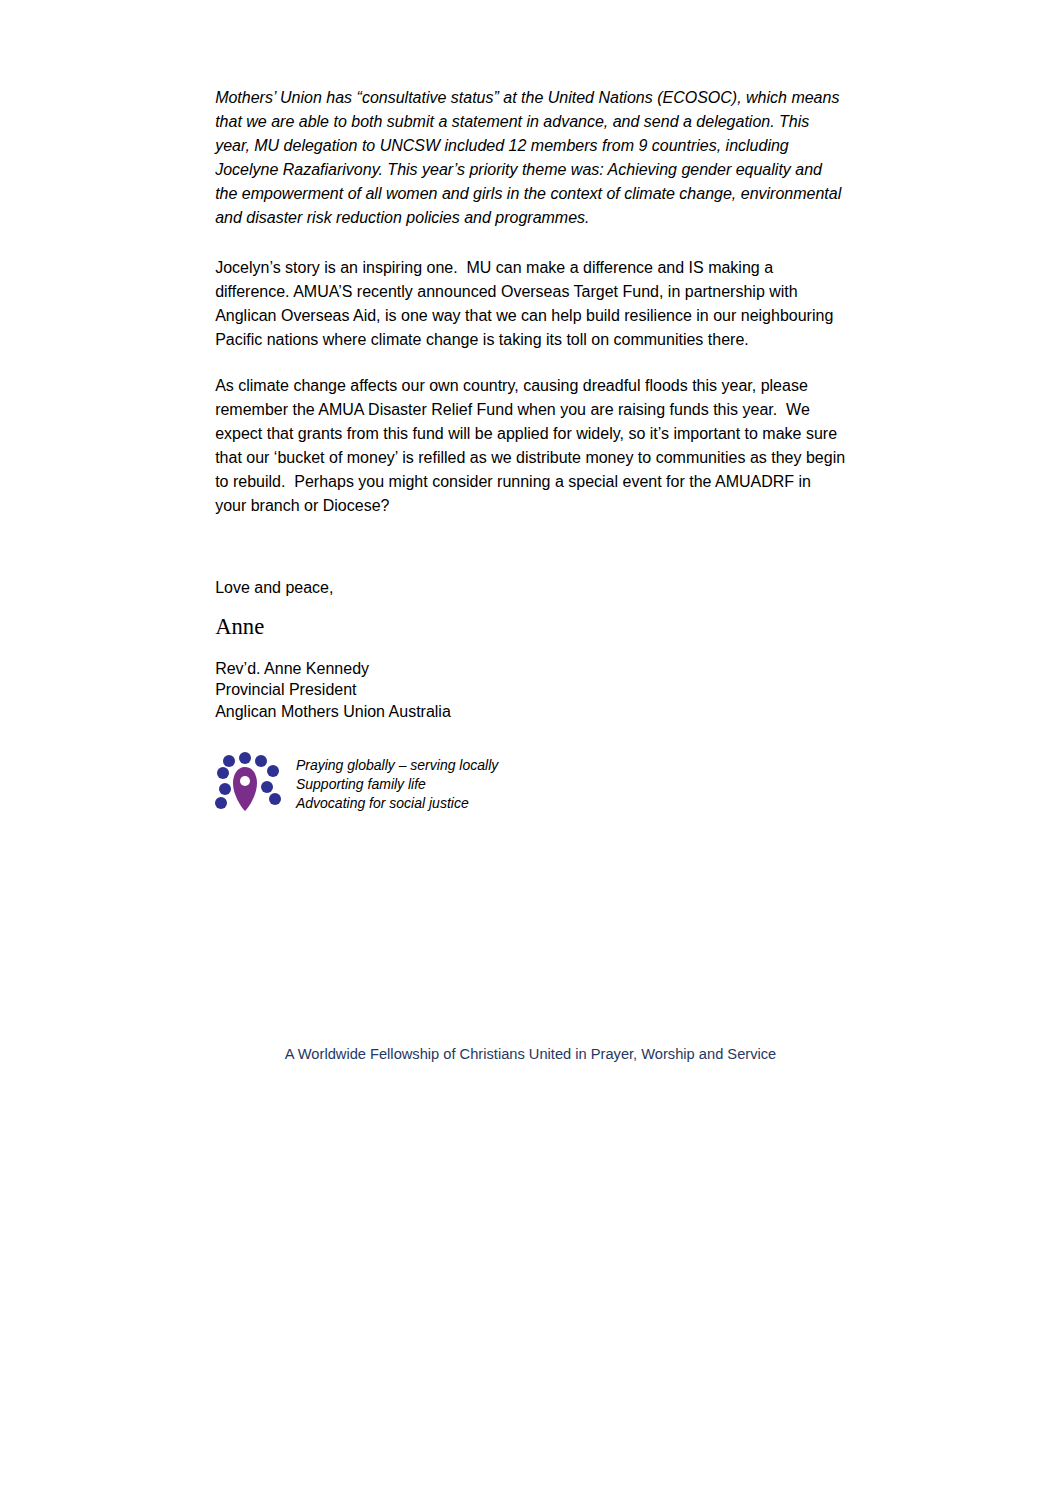Mothers’ Union has “consultative status” at the United Nations (ECOSOC), which means that we are able to both submit a statement in advance, and send a delegation. This year, MU delegation to UNCSW included 12 members from 9 countries, including Jocelyne Razafiarivony. This year’s priority theme was: Achieving gender equality and the empowerment of all women and girls in the context of climate change, environmental and disaster risk reduction policies and programmes.
Jocelyn’s story is an inspiring one. MU can make a difference and IS making a difference. AMUA’S recently announced Overseas Target Fund, in partnership with Anglican Overseas Aid, is one way that we can help build resilience in our neighbouring Pacific nations where climate change is taking its toll on communities there.
As climate change affects our own country, causing dreadful floods this year, please remember the AMUA Disaster Relief Fund when you are raising funds this year. We expect that grants from this fund will be applied for widely, so it’s important to make sure that our ‘bucket of money’ is refilled as we distribute money to communities as they begin to rebuild. Perhaps you might consider running a special event for the AMUADRF in your branch or Diocese?
Love and peace,
Anne
Rev’d. Anne Kennedy
Provincial President
Anglican Mothers Union Australia
Praying globally – serving locally
Supporting family life
Advocating for social justice
A Worldwide Fellowship of Christians United in Prayer, Worship and Service